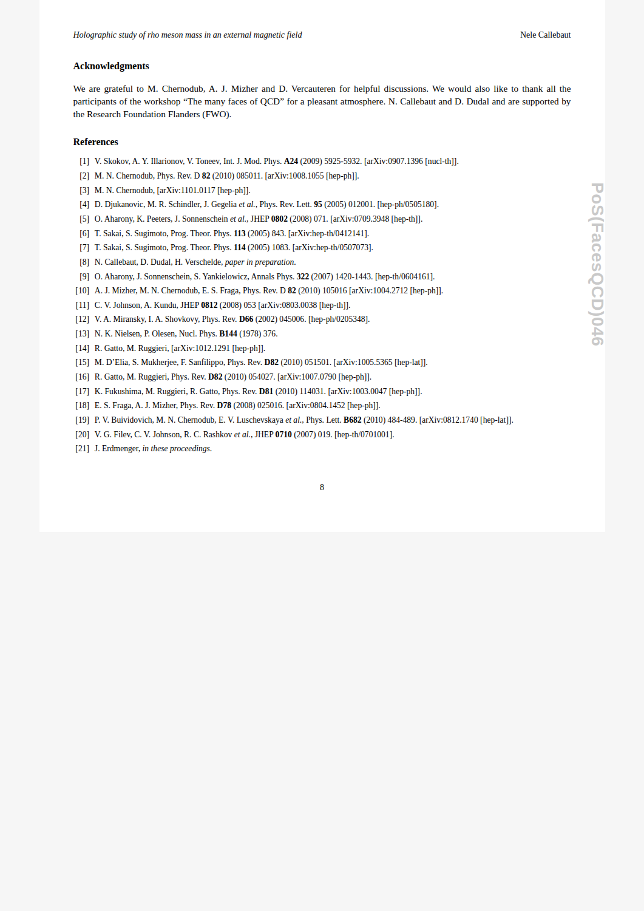Holographic study of rho meson mass in an external magnetic field Nele Callebaut
PoS(FacesQCD)046
Acknowledgments
We are grateful to M. Chernodub, A. J. Mizher and D. Vercauteren for helpful discussions. We would also like to thank all the participants of the workshop “The many faces of QCD” for a pleasant atmosphere. N. Callebaut and D. Dudal and are supported by the Research Foundation Flanders (FWO).
References
[1] V. Skokov, A. Y. Illarionov, V. Toneev, Int. J. Mod. Phys. A24 (2009) 5925-5932. [arXiv:0907.1396 [nucl-th]].
[2] M. N. Chernodub, Phys. Rev. D 82 (2010) 085011. [arXiv:1008.1055 [hep-ph]].
[3] M. N. Chernodub, [arXiv:1101.0117 [hep-ph]].
[4] D. Djukanovic, M. R. Schindler, J. Gegelia et al., Phys. Rev. Lett. 95 (2005) 012001. [hep-ph/0505180].
[5] O. Aharony, K. Peeters, J. Sonnenschein et al., JHEP 0802 (2008) 071. [arXiv:0709.3948 [hep-th]].
[6] T. Sakai, S. Sugimoto, Prog. Theor. Phys. 113 (2005) 843. [arXiv:hep-th/0412141].
[7] T. Sakai, S. Sugimoto, Prog. Theor. Phys. 114 (2005) 1083. [arXiv:hep-th/0507073].
[8] N. Callebaut, D. Dudal, H. Verschelde, paper in preparation.
[9] O. Aharony, J. Sonnenschein, S. Yankielowicz, Annals Phys. 322 (2007) 1420-1443. [hep-th/0604161].
[10] A. J. Mizher, M. N. Chernodub, E. S. Fraga, Phys. Rev. D 82 (2010) 105016 [arXiv:1004.2712 [hep-ph]].
[11] C. V. Johnson, A. Kundu, JHEP 0812 (2008) 053 [arXiv:0803.0038 [hep-th]].
[12] V. A. Miransky, I. A. Shovkovy, Phys. Rev. D66 (2002) 045006. [hep-ph/0205348].
[13] N. K. Nielsen, P. Olesen, Nucl. Phys. B144 (1978) 376.
[14] R. Gatto, M. Ruggieri, [arXiv:1012.1291 [hep-ph]].
[15] M. D’Elia, S. Mukherjee, F. Sanfilippo, Phys. Rev. D82 (2010) 051501. [arXiv:1005.5365 [hep-lat]].
[16] R. Gatto, M. Ruggieri, Phys. Rev. D82 (2010) 054027. [arXiv:1007.0790 [hep-ph]].
[17] K. Fukushima, M. Ruggieri, R. Gatto, Phys. Rev. D81 (2010) 114031. [arXiv:1003.0047 [hep-ph]].
[18] E. S. Fraga, A. J. Mizher, Phys. Rev. D78 (2008) 025016. [arXiv:0804.1452 [hep-ph]].
[19] P. V. Buividovich, M. N. Chernodub, E. V. Luschevskaya et al., Phys. Lett. B682 (2010) 484-489. [arXiv:0812.1740 [hep-lat]].
[20] V. G. Filev, C. V. Johnson, R. C. Rashkov et al., JHEP 0710 (2007) 019. [hep-th/0701001].
[21] J. Erdmenger, in these proceedings.
8